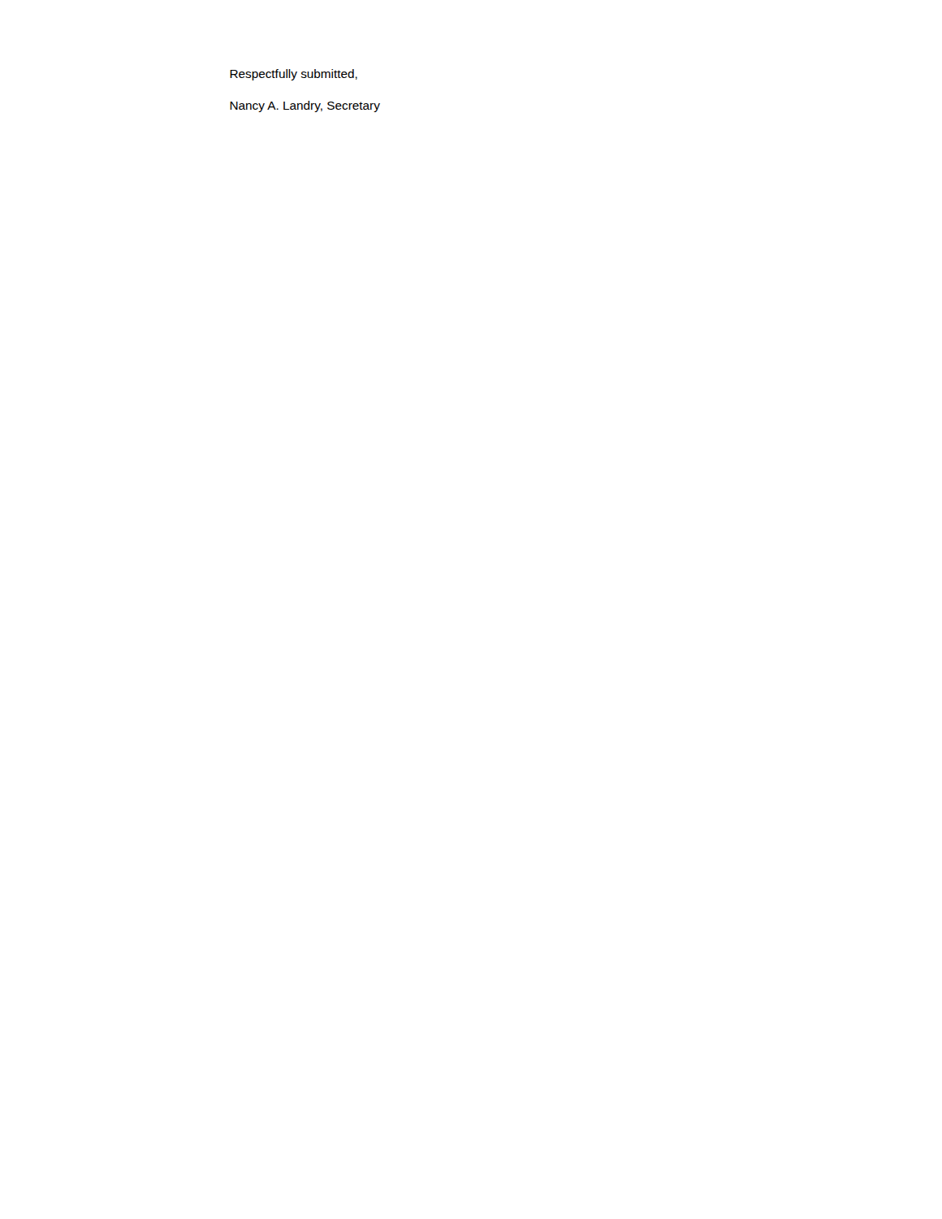Respectfully submitted,
Nancy A. Landry, Secretary